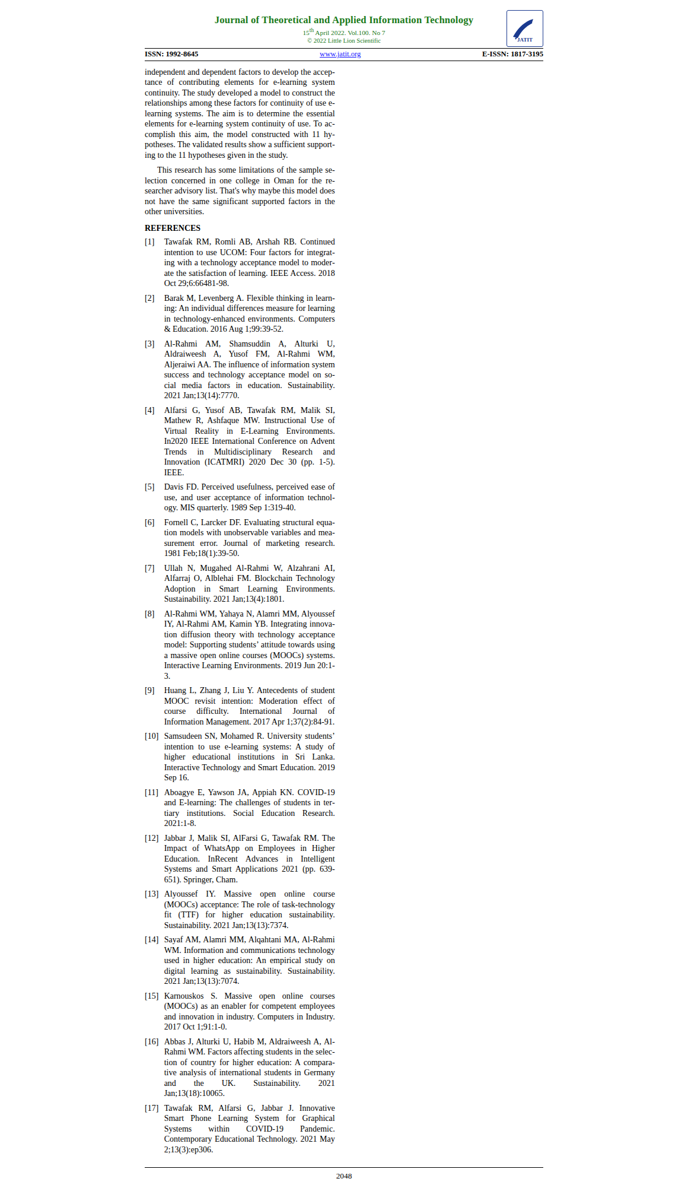JATIT
Journal of Theoretical and Applied Information Technology
15th April 2022. Vol.100. No 7
© 2022 Little Lion Scientific
ISSN: 1992-8645 www.jatit.org E-ISSN: 1817-3195
independent and dependent factors to develop the acceptance of contributing elements for e-learning system continuity. The study developed a model to construct the relationships among these factors for continuity of use e-learning systems. The aim is to determine the essential elements for e-learning system continuity of use. To accomplish this aim, the model constructed with 11 hypotheses. The validated results show a sufficient supporting to the 11 hypotheses given in the study.
This research has some limitations of the sample selection concerned in one college in Oman for the researcher advisory list. That's why maybe this model does not have the same significant supported factors in the other universities.
REFERENCES
[1] Tawafak RM, Romli AB, Arshah RB. Continued intention to use UCOM: Four factors for integrating with a technology acceptance model to moderate the satisfaction of learning. IEEE Access. 2018 Oct 29;6:66481-98.
[2] Barak M, Levenberg A. Flexible thinking in learning: An individual differences measure for learning in technology-enhanced environments. Computers & Education. 2016 Aug 1;99:39-52.
[3] Al-Rahmi AM, Shamsuddin A, Alturki U, Aldraiweesh A, Yusof FM, Al-Rahmi WM, Aljeraiwi AA. The influence of information system success and technology acceptance model on social media factors in education. Sustainability. 2021 Jan;13(14):7770.
[4] Alfarsi G, Yusof AB, Tawafak RM, Malik SI, Mathew R, Ashfaque MW. Instructional Use of Virtual Reality in E-Learning Environments. In2020 IEEE International Conference on Advent Trends in Multidisciplinary Research and Innovation (ICATMRI) 2020 Dec 30 (pp. 1-5). IEEE.
[5] Davis FD. Perceived usefulness, perceived ease of use, and user acceptance of information technology. MIS quarterly. 1989 Sep 1:319-40.
[6] Fornell C, Larcker DF. Evaluating structural equation models with unobservable variables and measurement error. Journal of marketing research. 1981 Feb;18(1):39-50.
[7] Ullah N, Mugahed Al-Rahmi W, Alzahrani AI, Alfarraj O, Alblehai FM. Blockchain Technology Adoption in Smart Learning Environments. Sustainability. 2021 Jan;13(4):1801.
[8] Al-Rahmi WM, Yahaya N, Alamri MM, Alyoussef IY, Al-Rahmi AM, Kamin YB. Integrating innovation diffusion theory with technology acceptance model: Supporting students’ attitude towards using a massive open online courses (MOOCs) systems. Interactive Learning Environments. 2019 Jun 20:1-3.
[9] Huang L, Zhang J, Liu Y. Antecedents of student MOOC revisit intention: Moderation effect of course difficulty. International Journal of Information Management. 2017 Apr 1;37(2):84-91.
[10] Samsudeen SN, Mohamed R. University students’ intention to use e-learning systems: A study of higher educational institutions in Sri Lanka. Interactive Technology and Smart Education. 2019 Sep 16.
[11] Aboagye E, Yawson JA, Appiah KN. COVID-19 and E-learning: The challenges of students in tertiary institutions. Social Education Research. 2021:1-8.
[12] Jabbar J, Malik SI, AlFarsi G, Tawafak RM. The Impact of WhatsApp on Employees in Higher Education. InRecent Advances in Intelligent Systems and Smart Applications 2021 (pp. 639-651). Springer, Cham.
[13] Alyoussef IY. Massive open online course (MOOCs) acceptance: The role of task-technology fit (TTF) for higher education sustainability. Sustainability. 2021 Jan;13(13):7374.
[14] Sayaf AM, Alamri MM, Alqahtani MA, Al-Rahmi WM. Information and communications technology used in higher education: An empirical study on digital learning as sustainability. Sustainability. 2021 Jan;13(13):7074.
[15] Karnouskos S. Massive open online courses (MOOCs) as an enabler for competent employees and innovation in industry. Computers in Industry. 2017 Oct 1;91:1-0.
[16] Abbas J, Alturki U, Habib M, Aldraiweesh A, Al-Rahmi WM. Factors affecting students in the selection of country for higher education: A comparative analysis of international students in Germany and the UK. Sustainability. 2021 Jan;13(18):10065.
[17] Tawafak RM, Alfarsi G, Jabbar J. Innovative Smart Phone Learning System for Graphical Systems within COVID-19 Pandemic. Contemporary Educational Technology. 2021 May 2;13(3):ep306.
2048